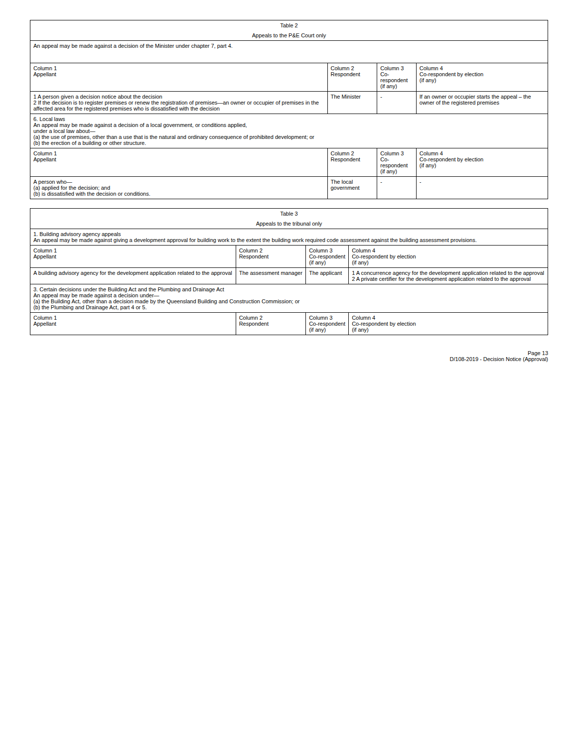| Table 2 |
| Appeals to the P&E Court only |
| An appeal may be made against a decision of the Minister under chapter 7, part 4. |
| Column 1 Appellant | Column 2 Respondent | Column 3 Co-respondent (if any) | Column 4 Co-respondent by election (if any) |
| 1 A person given a decision notice about the decision 2 If the decision is to register premises or renew the registration of premises—an owner or occupier of premises in the affected area for the registered premises who is dissatisfied with the decision | The Minister | - | If an owner or occupier starts the appeal – the owner of the registered premises |
| 6. Local laws An appeal may be made against a decision of a local government, or conditions applied, under a local law about— (a) the use of premises, other than a use that is the natural and ordinary consequence of prohibited development; or (b) the erection of a building or other structure. |
| Column 1 Appellant | Column 2 Respondent | Column 3 Co-respondent (if any) | Column 4 Co-respondent by election (if any) |
| A person who— (a) applied for the decision; and (b) is dissatisfied with the decision or conditions. | The local government | - | - |
| Table 3 |
| Appeals to the tribunal only |
| 1. Building advisory agency appeals An appeal may be made against giving a development approval for building work to the extent the building work required code assessment against the building assessment provisions. |
| Column 1 Appellant | Column 2 Respondent | Column 3 Co-respondent (if any) | Column 4 Co-respondent by election (if any) |
| A building advisory agency for the development application related to the approval | The assessment manager | The applicant | 1 A concurrence agency for the development application related to the approval 2 A private certifier for the development application related to the approval |
| 3. Certain decisions under the Building Act and the Plumbing and Drainage Act An appeal may be made against a decision under— (a) the Building Act, other than a decision made by the Queensland Building and Construction Commission; or (b) the Plumbing and Drainage Act, part 4 or 5. |
| Column 1 Appellant | Column 2 Respondent | Column 3 Co-respondent (if any) | Column 4 Co-respondent by election (if any) |
Page 13
D/108-2019 - Decision Notice (Approval)